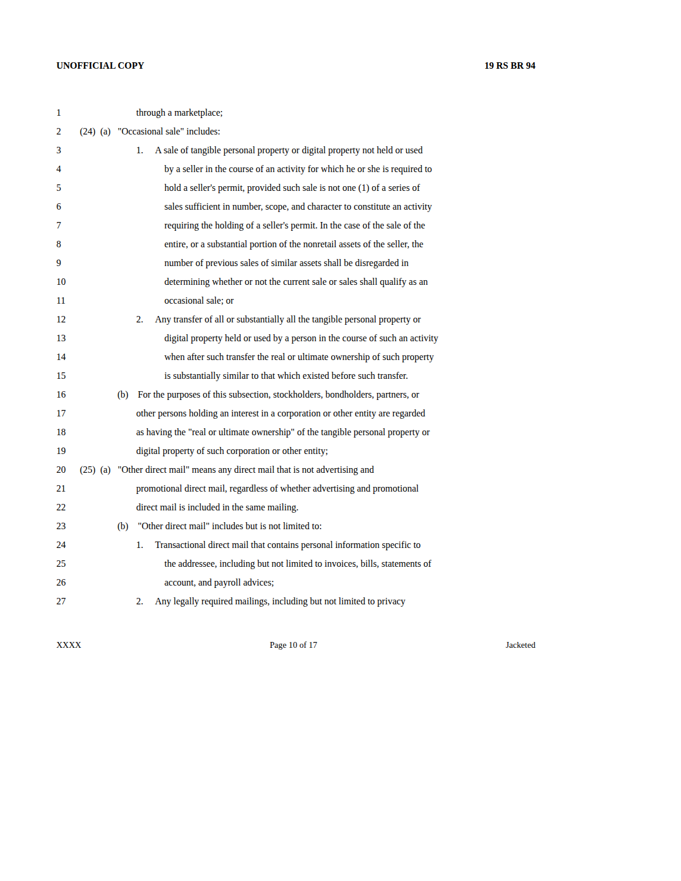Unofficial Copy
19 RS BR 94
1 through a marketplace;
2(24) (a) "Occasional sale" includes:
31. A sale of tangible personal property or digital property not held or used
4 by a seller in the course of an activity for which he or she is required to
5 hold a seller's permit, provided such sale is not one (1) of a series of
6 sales sufficient in number, scope, and character to constitute an activity
7 requiring the holding of a seller's permit. In the case of the sale of the
8 entire, or a substantial portion of the nonretail assets of the seller, the
9 number of previous sales of similar assets shall be disregarded in
10 determining whether or not the current sale or sales shall qualify as an
11 occasional sale; or
122. Any transfer of all or substantially all the tangible personal property or
13 digital property held or used by a person in the course of such an activity
14 when after such transfer the real or ultimate ownership of such property
15 is substantially similar to that which existed before such transfer.
16(b) For the purposes of this subsection, stockholders, bondholders, partners, or
17 other persons holding an interest in a corporation or other entity are regarded
18 as having the "real or ultimate ownership" of the tangible personal property or
19 digital property of such corporation or other entity;
20(25) (a) "Other direct mail" means any direct mail that is not advertising and
21 promotional direct mail, regardless of whether advertising and promotional
22 direct mail is included in the same mailing.
23(b) "Other direct mail" includes but is not limited to:
241. Transactional direct mail that contains personal information specific to
25 the addressee, including but not limited to invoices, bills, statements of
26 account, and payroll advices;
272. Any legally required mailings, including but not limited to privacy
XXXX
Page 10 of 17
Jacketed